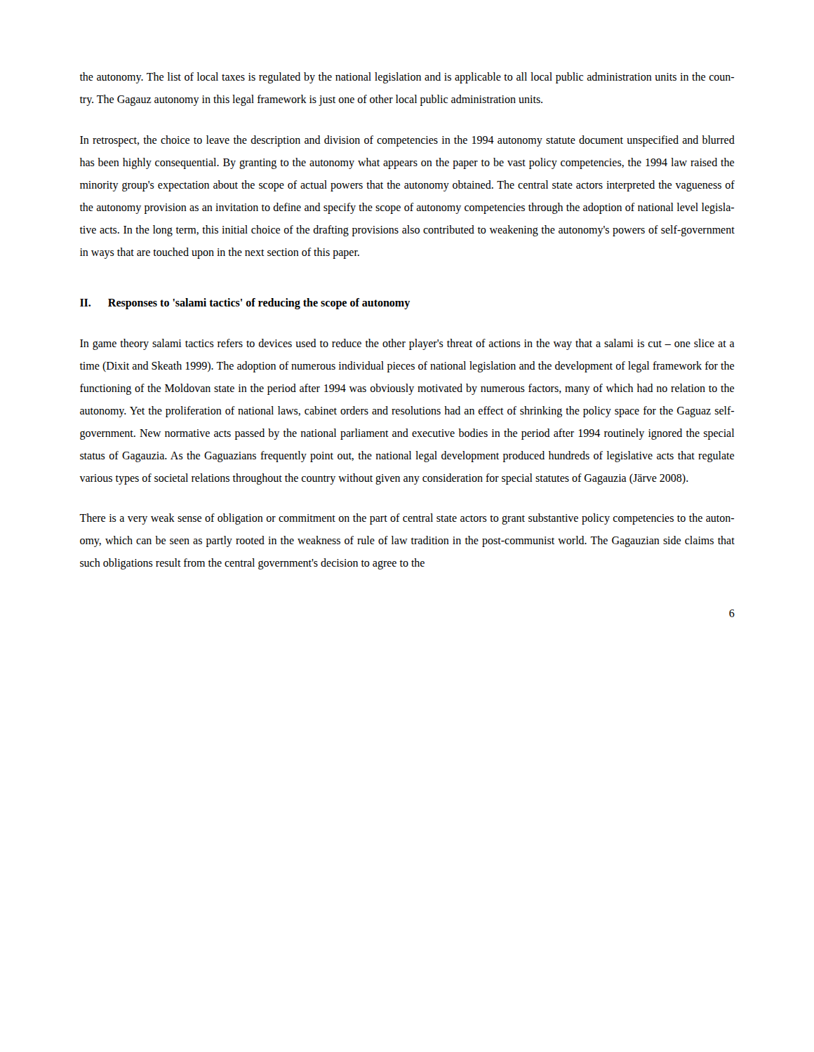the autonomy. The list of local taxes is regulated by the national legislation and is applicable to all local public administration units in the country. The Gagauz autonomy in this legal framework is just one of other local public administration units.
In retrospect, the choice to leave the description and division of competencies in the 1994 autonomy statute document unspecified and blurred has been highly consequential. By granting to the autonomy what appears on the paper to be vast policy competencies, the 1994 law raised the minority group's expectation about the scope of actual powers that the autonomy obtained. The central state actors interpreted the vagueness of the autonomy provision as an invitation to define and specify the scope of autonomy competencies through the adoption of national level legislative acts. In the long term, this initial choice of the drafting provisions also contributed to weakening the autonomy's powers of self-government in ways that are touched upon in the next section of this paper.
II. Responses to 'salami tactics' of reducing the scope of autonomy
In game theory salami tactics refers to devices used to reduce the other player's threat of actions in the way that a salami is cut – one slice at a time (Dixit and Skeath 1999). The adoption of numerous individual pieces of national legislation and the development of legal framework for the functioning of the Moldovan state in the period after 1994 was obviously motivated by numerous factors, many of which had no relation to the autonomy. Yet the proliferation of national laws, cabinet orders and resolutions had an effect of shrinking the policy space for the Gaguaz self-government. New normative acts passed by the national parliament and executive bodies in the period after 1994 routinely ignored the special status of Gagauzia. As the Gaguazians frequently point out, the national legal development produced hundreds of legislative acts that regulate various types of societal relations throughout the country without given any consideration for special statutes of Gagauzia (Järve 2008).
There is a very weak sense of obligation or commitment on the part of central state actors to grant substantive policy competencies to the autonomy, which can be seen as partly rooted in the weakness of rule of law tradition in the post-communist world. The Gagauzian side claims that such obligations result from the central government's decision to agree to the
6